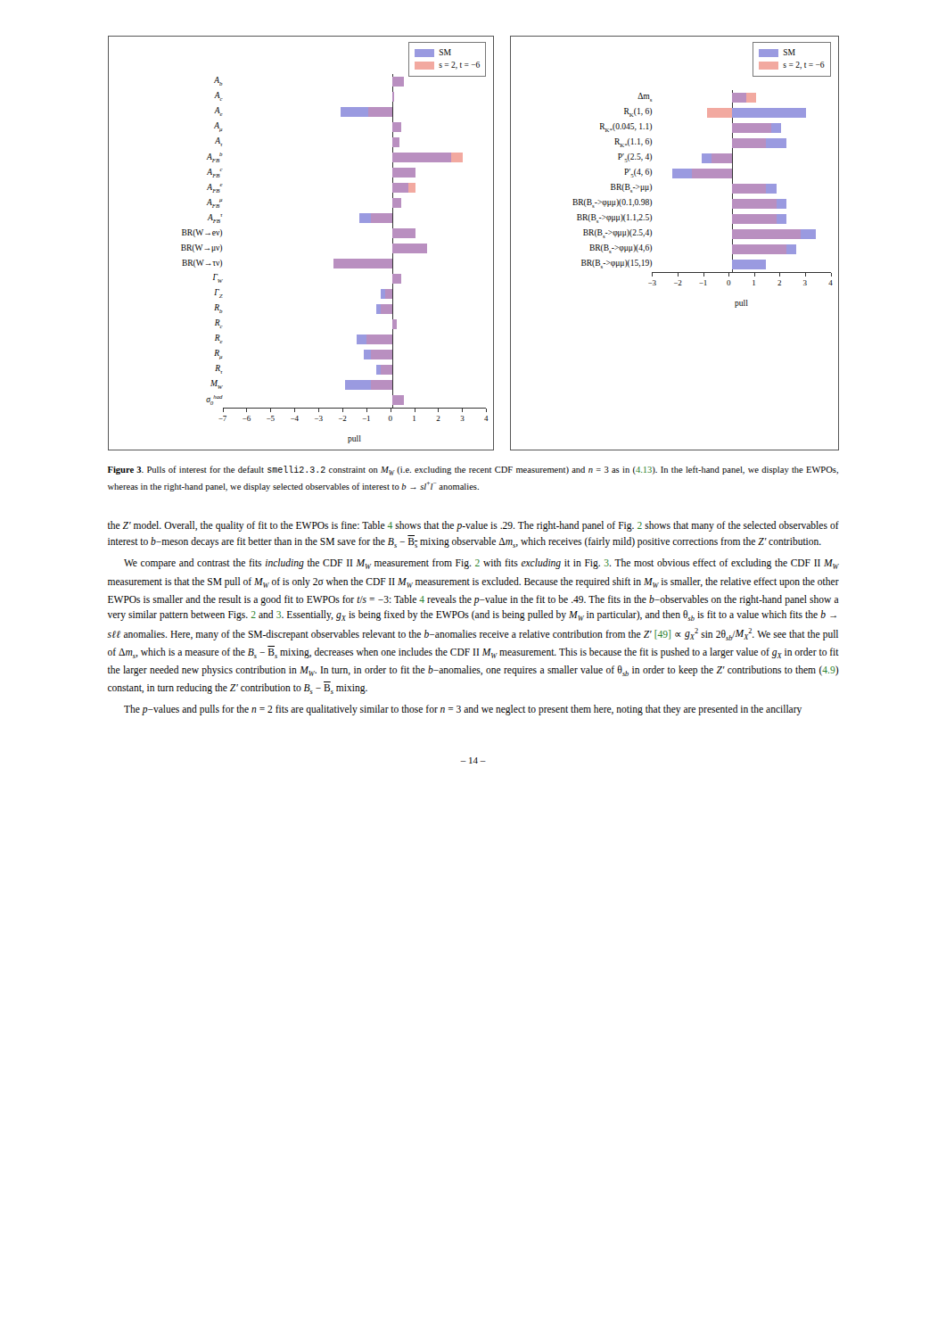SM
s = 2, t = −6
Ab
Ac
Ae
Aμ
Aτ
AFBb
AFBc
AFBe
AFBμ
AFBτ
BR(W→eν)
BR(W→μν)
BR(W→τν)
ΓW
ΓZ
Rb
Rc
Re
Rμ
Rτ
MW
σ0had
−7
−6
−5
−4
−3
−2
−1
0
1
2
3
4
pull
SM
s = 2, t = −6
Δms
RK(1, 6)
RK*(0.045, 1.1)
RK*(1.1, 6)
P′5(2.5, 4)
P′5(4, 6)
BR(Bs->μμ)
BR(Bs->φμμ)(0.1,0.98)
BR(Bs->φμμ)(1.1,2.5)
BR(Bs->φμμ)(2.5,4)
BR(Bs->φμμ)(4,6)
BR(Bs->φμμ)(15,19)
−3
−2
−1
0
1
2
3
4
pull
Figure 3. Pulls of interest for the default smelli2.3.2 constraint on MW (i.e. excluding the recent CDF measurement) and n = 3 as in (4.13). In the left-hand panel, we display the EWPOs, whereas in the right-hand panel, we display selected observables of interest to b → sl+l− anomalies.
the Z′ model. Overall, the quality of fit to the EWPOs is fine: Table 4 shows that the p-value is .29. The right-hand panel of Fig. 2 shows that many of the selected observables of interest to b−meson decays are fit better than in the SM save for the Bs − Bs mixing observable Δms, which receives (fairly mild) positive corrections from the Z′ contribution.
We compare and contrast the fits including the CDF II MW measurement from Fig. 2 with fits excluding it in Fig. 3. The most obvious effect of excluding the CDF II MW measurement is that the SM pull of MW of is only 2σ when the CDF II MW measurement is excluded. Because the required shift in MW is smaller, the relative effect upon the other EWPOs is smaller and the result is a good fit to EWPOs for t/s = −3: Table 4 reveals the p−value in the fit to be .49. The fits in the b−observables on the right-hand panel show a very similar pattern between Figs. 2 and 3. Essentially, gX is being fixed by the EWPOs (and is being pulled by MW in particular), and then θsb is fit to a value which fits the b → sℓℓ anomalies. Here, many of the SM-discrepant observables relevant to the b−anomalies receive a relative contribution from the Z′ [49] ∝ gX2 sin 2θsb/MX2. We see that the pull of Δms, which is a measure of the Bs − Bs mixing, decreases when one includes the CDF II MW measurement. This is because the fit is pushed to a larger value of gX in order to fit the larger needed new physics contribution in MW. In turn, in order to fit the b−anomalies, one requires a smaller value of θsb in order to keep the Z′ contributions to them (4.9) constant, in turn reducing the Z′ contribution to Bs − Bs mixing.
The p−values and pulls for the n = 2 fits are qualitatively similar to those for n = 3 and we neglect to present them here, noting that they are presented in the ancillary
– 14 –